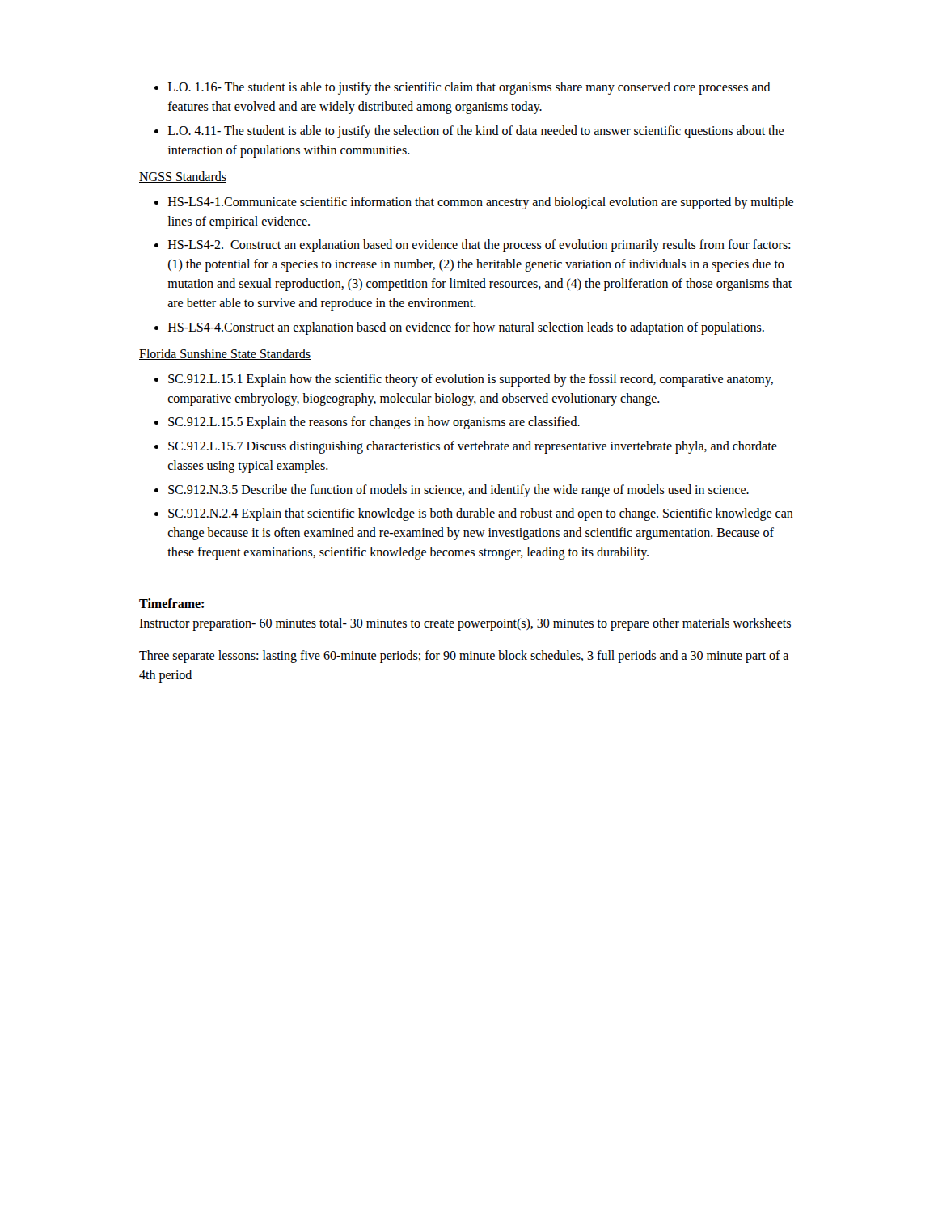L.O. 1.16- The student is able to justify the scientific claim that organisms share many conserved core processes and features that evolved and are widely distributed among organisms today.
L.O. 4.11- The student is able to justify the selection of the kind of data needed to answer scientific questions about the interaction of populations within communities.
NGSS Standards
HS-LS4-1.Communicate scientific information that common ancestry and biological evolution are supported by multiple lines of empirical evidence.
HS-LS4-2. Construct an explanation based on evidence that the process of evolution primarily results from four factors: (1) the potential for a species to increase in number, (2) the heritable genetic variation of individuals in a species due to mutation and sexual reproduction, (3) competition for limited resources, and (4) the proliferation of those organisms that are better able to survive and reproduce in the environment.
HS-LS4-4.Construct an explanation based on evidence for how natural selection leads to adaptation of populations.
Florida Sunshine State Standards
SC.912.L.15.1 Explain how the scientific theory of evolution is supported by the fossil record, comparative anatomy, comparative embryology, biogeography, molecular biology, and observed evolutionary change.
SC.912.L.15.5 Explain the reasons for changes in how organisms are classified.
SC.912.L.15.7 Discuss distinguishing characteristics of vertebrate and representative invertebrate phyla, and chordate classes using typical examples.
SC.912.N.3.5 Describe the function of models in science, and identify the wide range of models used in science.
SC.912.N.2.4 Explain that scientific knowledge is both durable and robust and open to change. Scientific knowledge can change because it is often examined and re-examined by new investigations and scientific argumentation. Because of these frequent examinations, scientific knowledge becomes stronger, leading to its durability.
Timeframe:
Instructor preparation- 60 minutes total- 30 minutes to create powerpoint(s), 30 minutes to prepare other materials worksheets
Three separate lessons: lasting five 60-minute periods; for 90 minute block schedules, 3 full periods and a 30 minute part of a 4th period